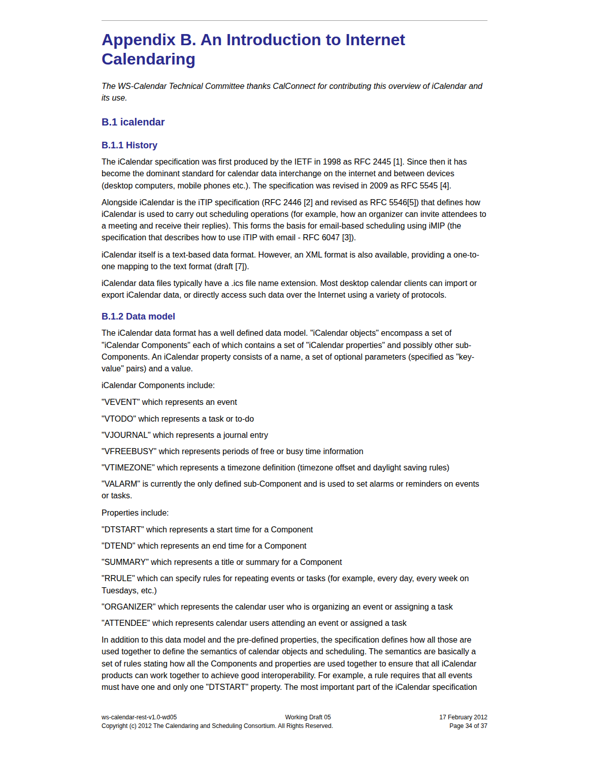Appendix B. An Introduction to Internet Calendaring
The WS-Calendar Technical Committee thanks CalConnect for contributing this overview of iCalendar and its use.
B.1 icalendar
B.1.1 History
The iCalendar specification was first produced by the IETF in 1998 as RFC 2445 [1]. Since then it has become the dominant standard for calendar data interchange on the internet and between devices (desktop computers, mobile phones etc.). The specification was revised in 2009 as RFC 5545 [4].
Alongside iCalendar is the iTIP specification (RFC 2446 [2] and revised as RFC 5546[5]) that defines how iCalendar is used to carry out scheduling operations (for example, how an organizer can invite attendees to a meeting and receive their replies). This forms the basis for email-based scheduling using iMIP (the specification that describes how to use iTIP with email - RFC 6047 [3]).
iCalendar itself is a text-based data format. However, an XML format is also available, providing a one-to-one mapping to the text format (draft [7]).
iCalendar data files typically have a .ics file name extension. Most desktop calendar clients can import or export iCalendar data, or directly access such data over the Internet using a variety of protocols.
B.1.2 Data model
The iCalendar data format has a well defined data model. "iCalendar objects" encompass a set of "iCalendar Components" each of which contains a set of "iCalendar properties" and possibly other sub-Components. An iCalendar property consists of a name, a set of optional parameters (specified as "key-value" pairs) and a value.
iCalendar Components include:
"VEVENT" which represents an event
"VTODO" which represents a task or to-do
"VJOURNAL" which represents a journal entry
"VFREEBUSY" which represents periods of free or busy time information
"VTIMEZONE" which represents a timezone definition (timezone offset and daylight saving rules)
"VALARM" is currently the only defined sub-Component and is used to set alarms or reminders on events or tasks.
Properties include:
"DTSTART" which represents a start time for a Component
"DTEND" which represents an end time for a Component
"SUMMARY" which represents a title or summary for a Component
"RRULE" which can specify rules for repeating events or tasks (for example, every day, every week on Tuesdays, etc.)
"ORGANIZER" which represents the calendar user who is organizing an event or assigning a task
"ATTENDEE" which represents calendar users attending an event or assigned a task
In addition to this data model and the pre-defined properties, the specification defines how all those are used together to define the semantics of calendar objects and scheduling. The semantics are basically a set of rules stating how all the Components and properties are used together to ensure that all iCalendar products can work together to achieve good interoperability. For example, a rule requires that all events must have one and only one "DTSTART" property. The most important part of the iCalendar specification
ws-calendar-rest-v1.0-wd05
Working Draft 05
17 February 2012
Copyright (c) 2012 The Calendaring and Scheduling Consortium. All Rights Reserved.
Page 34 of 37